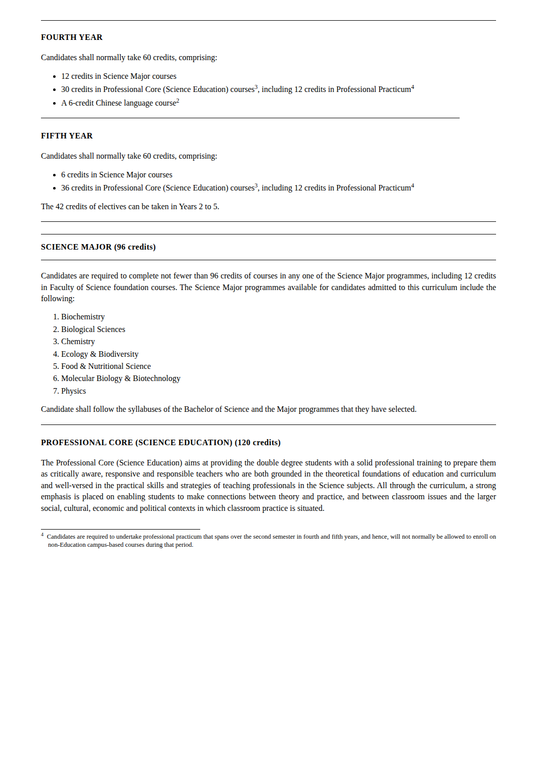FOURTH YEAR
Candidates shall normally take 60 credits, comprising:
12 credits in Science Major courses
30 credits in Professional Core (Science Education) courses3, including 12 credits in Professional Practicum4
A 6-credit Chinese language course2
FIFTH YEAR
Candidates shall normally take 60 credits, comprising:
6 credits in Science Major courses
36 credits in Professional Core (Science Education) courses3, including 12 credits in Professional Practicum4
The 42 credits of electives can be taken in Years 2 to 5.
SCIENCE MAJOR (96 credits)
Candidates are required to complete not fewer than 96 credits of courses in any one of the Science Major programmes, including 12 credits in Faculty of Science foundation courses. The Science Major programmes available for candidates admitted to this curriculum include the following:
Biochemistry
Biological Sciences
Chemistry
Ecology & Biodiversity
Food & Nutritional Science
Molecular Biology & Biotechnology
Physics
Candidate shall follow the syllabuses of the Bachelor of Science and the Major programmes that they have selected.
PROFESSIONAL CORE (SCIENCE EDUCATION) (120 credits)
The Professional Core (Science Education) aims at providing the double degree students with a solid professional training to prepare them as critically aware, responsive and responsible teachers who are both grounded in the theoretical foundations of education and curriculum and well-versed in the practical skills and strategies of teaching professionals in the Science subjects. All through the curriculum, a strong emphasis is placed on enabling students to make connections between theory and practice, and between classroom issues and the larger social, cultural, economic and political contexts in which classroom practice is situated.
4 Candidates are required to undertake professional practicum that spans over the second semester in fourth and fifth years, and hence, will not normally be allowed to enroll on non-Education campus-based courses during that period.